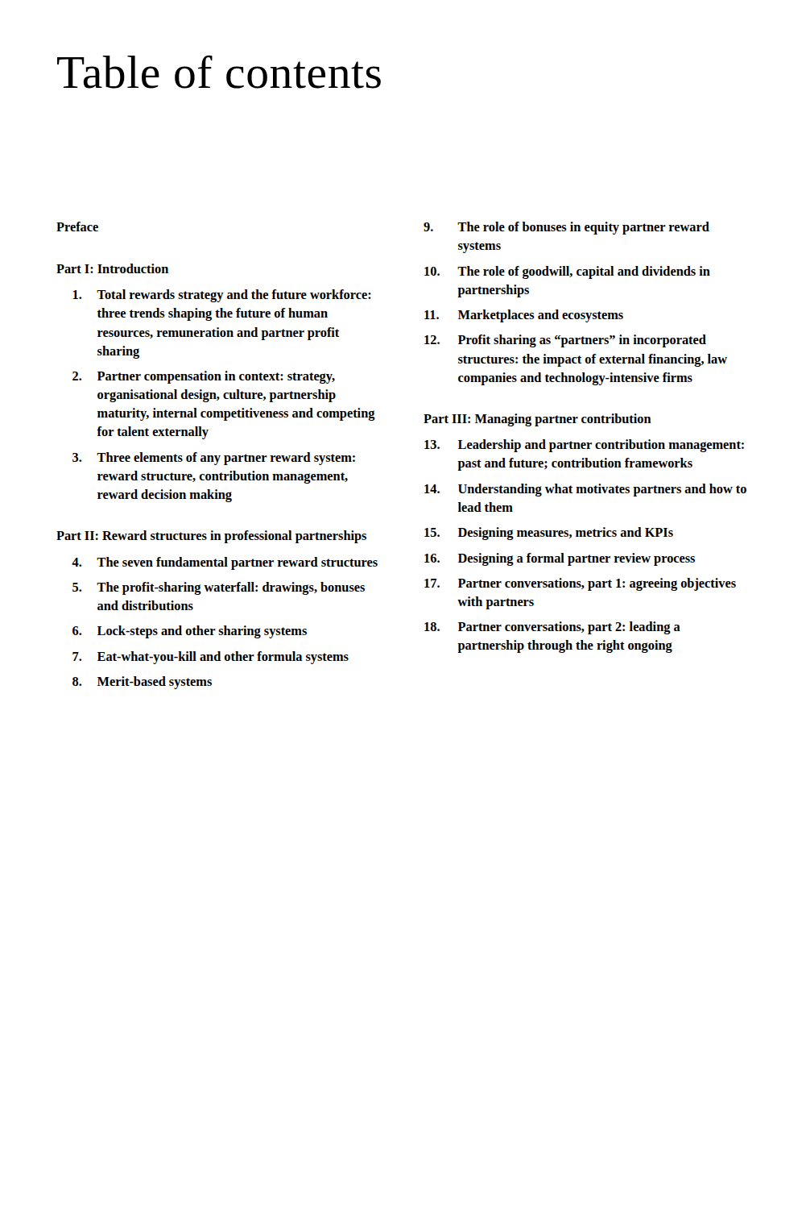Table of contents
Preface
Part I: Introduction
1. Total rewards strategy and the future workforce: three trends shaping the future of human resources, remuneration and partner profit sharing
2. Partner compensation in context: strategy, organisational design, culture, partnership maturity, internal competitiveness and competing for talent externally
3. Three elements of any partner reward system: reward structure, contribution management, reward decision making
Part II: Reward structures in professional partnerships
4. The seven fundamental partner reward structures
5. The profit-sharing waterfall: drawings, bonuses and distributions
6. Lock-steps and other sharing systems
7. Eat-what-you-kill and other formula systems
8. Merit-based systems
9. The role of bonuses in equity partner reward systems
10. The role of goodwill, capital and dividends in partnerships
11. Marketplaces and ecosystems
12. Profit sharing as “partners” in incorporated structures: the impact of external financing, law companies and technology-intensive firms
Part III: Managing partner contribution
13. Leadership and partner contribution management: past and future; contribution frameworks
14. Understanding what motivates partners and how to lead them
15. Designing measures, metrics and KPIs
16. Designing a formal partner review process
17. Partner conversations, part 1: agreeing objectives with partners
18. Partner conversations, part 2: leading a partnership through the right ongoing